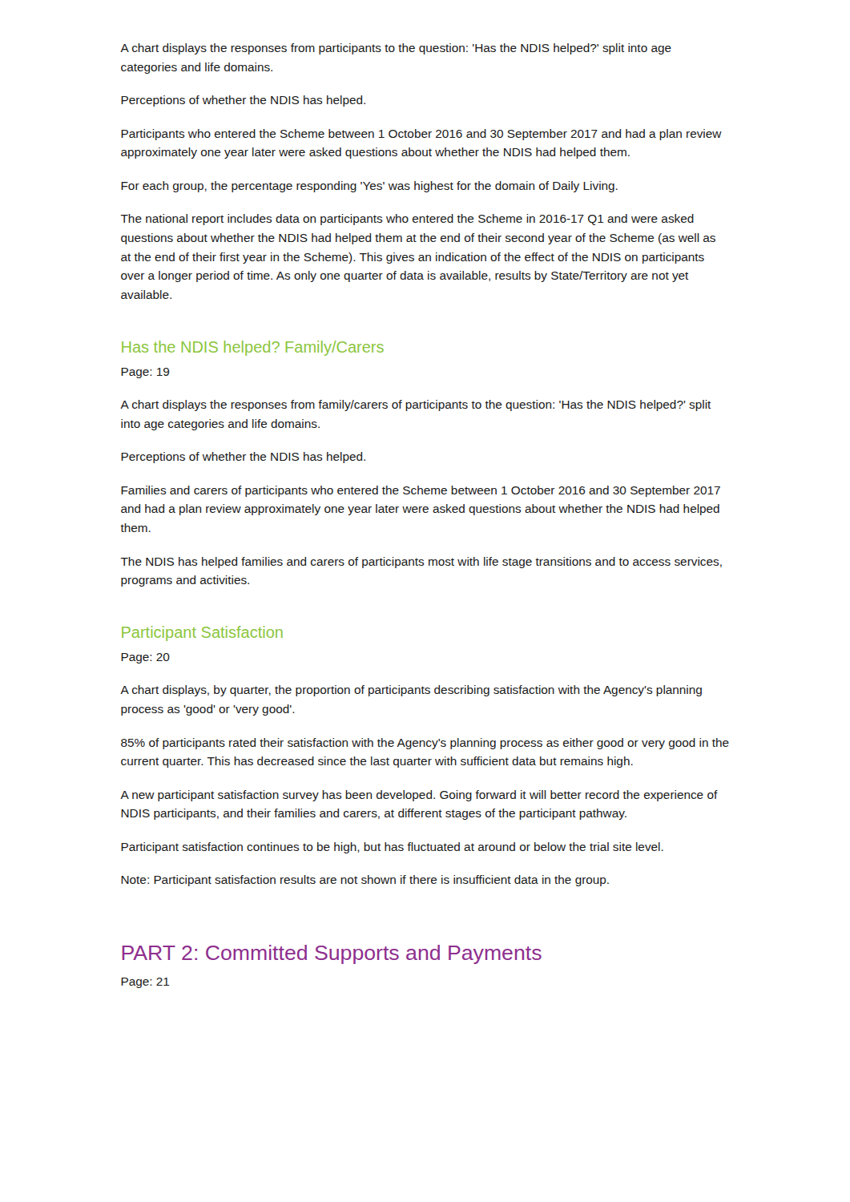A chart displays the responses from participants to the question: 'Has the NDIS helped?' split into age categories and life domains.
Perceptions of whether the NDIS has helped.
Participants who entered the Scheme between 1 October 2016 and 30 September 2017 and had a plan review approximately one year later were asked questions about whether the NDIS had helped them.
For each group, the percentage responding 'Yes' was highest for the domain of Daily Living.
The national report includes data on participants who entered the Scheme in 2016-17 Q1 and were asked questions about whether the NDIS had helped them at the end of their second year of the Scheme (as well as at the end of their first year in the Scheme). This gives an indication of the effect of the NDIS on participants over a longer period of time. As only one quarter of data is available, results by State/Territory are not yet available.
Has the NDIS helped? Family/Carers
Page: 19
A chart displays the responses from family/carers of participants to the question: 'Has the NDIS helped?' split into age categories and life domains.
Perceptions of whether the NDIS has helped.
Families and carers of participants who entered the Scheme between 1 October 2016 and 30 September 2017 and had a plan review approximately one year later were asked questions about whether the NDIS had helped them.
The NDIS has helped families and carers of participants most with life stage transitions and to access services, programs and activities.
Participant Satisfaction
Page: 20
A chart displays, by quarter, the proportion of participants describing satisfaction with the Agency's planning process as 'good' or 'very good'.
85% of participants rated their satisfaction with the Agency's planning process as either good or very good in the current quarter. This has decreased since the last quarter with sufficient data but remains high.
A new participant satisfaction survey has been developed. Going forward it will better record the experience of NDIS participants, and their families and carers, at different stages of the participant pathway.
Participant satisfaction continues to be high, but has fluctuated at around or below the trial site level.
Note: Participant satisfaction results are not shown if there is insufficient data in the group.
PART 2: Committed Supports and Payments
Page: 21